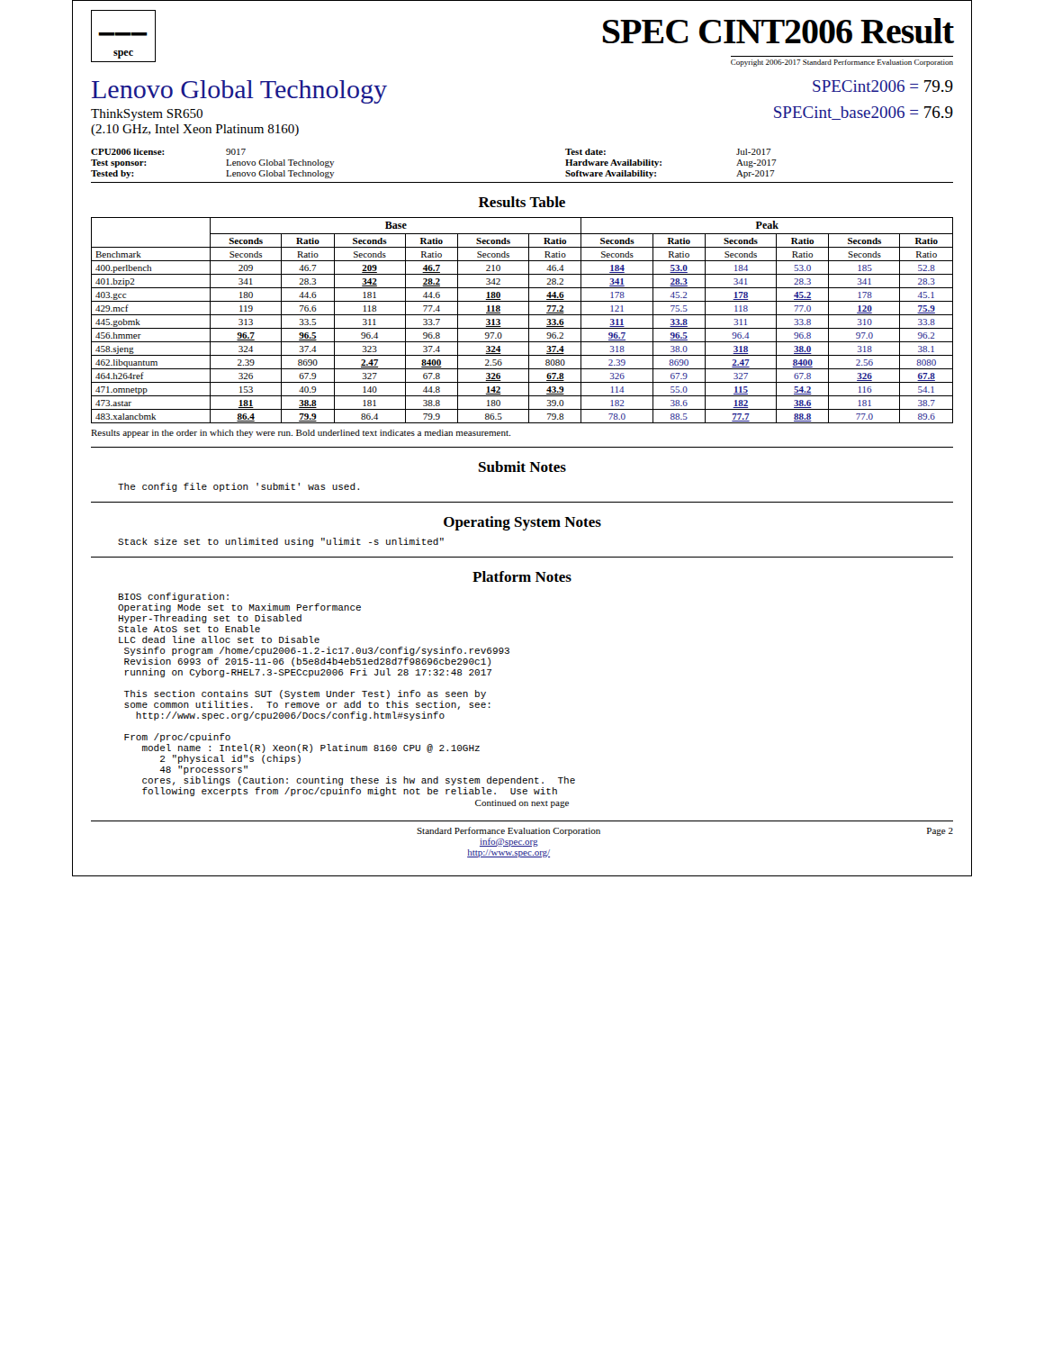▁▁▁
spec
SPEC CINT2006 Result
Copyright 2006-2017 Standard Performance Evaluation Corporation
Lenovo Global Technology
ThinkSystem SR650
(2.10 GHz, Intel Xeon Platinum 8160)
SPECint2006 = 79.9
SPECint_base2006 = 76.9
CPU2006 license: 9017
Test sponsor: Lenovo Global Technology
Tested by: Lenovo Global Technology
Test date: Jul-2017
Hardware Availability: Aug-2017
Software Availability: Apr-2017
Results Table
| | Base | Peak |
| --- | --- | --- |
| Seconds | Ratio | Seconds | Ratio | Seconds | Ratio | Seconds | Ratio | Seconds | Ratio | Seconds | Ratio |
| Benchmark | Seconds | Ratio | Seconds | Ratio | Seconds | Ratio | Seconds | Ratio | Seconds | Ratio | Seconds | Ratio |
| 400.perlbench | 209 | 46.7 | 209 | 46.7 | 210 | 46.4 | 184 | 53.0 | 184 | 53.0 | 185 | 52.8 |
| 401.bzip2 | 341 | 28.3 | 342 | 28.2 | 342 | 28.2 | 341 | 28.3 | 341 | 28.3 | 341 | 28.3 |
| 403.gcc | 180 | 44.6 | 181 | 44.6 | 180 | 44.6 | 178 | 45.2 | 178 | 45.2 | 178 | 45.1 |
| 429.mcf | 119 | 76.6 | 118 | 77.4 | 118 | 77.2 | 121 | 75.5 | 118 | 77.0 | 120 | 75.9 |
| 445.gobmk | 313 | 33.5 | 311 | 33.7 | 313 | 33.6 | 311 | 33.8 | 311 | 33.8 | 310 | 33.8 |
| 456.hmmer | 96.7 | 96.5 | 96.4 | 96.8 | 97.0 | 96.2 | 96.7 | 96.5 | 96.4 | 96.8 | 97.0 | 96.2 |
| 458.sjeng | 324 | 37.4 | 323 | 37.4 | 324 | 37.4 | 318 | 38.0 | 318 | 38.0 | 318 | 38.1 |
| 462.libquantum | 2.39 | 8690 | 2.47 | 8400 | 2.56 | 8080 | 2.39 | 8690 | 2.47 | 8400 | 2.56 | 8080 |
| 464.h264ref | 326 | 67.9 | 327 | 67.8 | 326 | 67.8 | 326 | 67.9 | 327 | 67.8 | 326 | 67.8 |
| 471.omnetpp | 153 | 40.9 | 140 | 44.8 | 142 | 43.9 | 114 | 55.0 | 115 | 54.2 | 116 | 54.1 |
| 473.astar | 181 | 38.8 | 181 | 38.8 | 180 | 39.0 | 182 | 38.6 | 182 | 38.6 | 181 | 38.7 |
| 483.xalancbmk | 86.4 | 79.9 | 86.4 | 79.9 | 86.5 | 79.8 | 78.0 | 88.5 | 77.7 | 88.8 | 77.0 | 89.6 |
Results appear in the order in which they were run. Bold underlined text indicates a median measurement.
Submit Notes
The config file option 'submit' was used.
Operating System Notes
Stack size set to unlimited using "ulimit -s unlimited"
Platform Notes
BIOS configuration:
Operating Mode set to Maximum Performance
Hyper-Threading set to Disabled
Stale AtoS set to Enable
LLC dead line alloc set to Disable
 Sysinfo program /home/cpu2006-1.2-ic17.0u3/config/sysinfo.rev6993
 Revision 6993 of 2015-11-06 (b5e8d4b4eb51ed28d7f98696cbe290c1)
 running on Cyborg-RHEL7.3-SPECcpu2006 Fri Jul 28 17:32:48 2017

 This section contains SUT (System Under Test) info as seen by
 some common utilities.  To remove or add to this section, see:
   http://www.spec.org/cpu2006/Docs/config.html#sysinfo

 From /proc/cpuinfo
    model name : Intel(R) Xeon(R) Platinum 8160 CPU @ 2.10GHz
       2 "physical id"s (chips)
       48 "processors"
    cores, siblings (Caution: counting these is hw and system dependent.  The
    following excerpts from /proc/cpuinfo might not be reliable.  Use with
Continued on next page
Standard Performance Evaluation Corporation
info@spec.org
http://www.spec.org/
Page 2